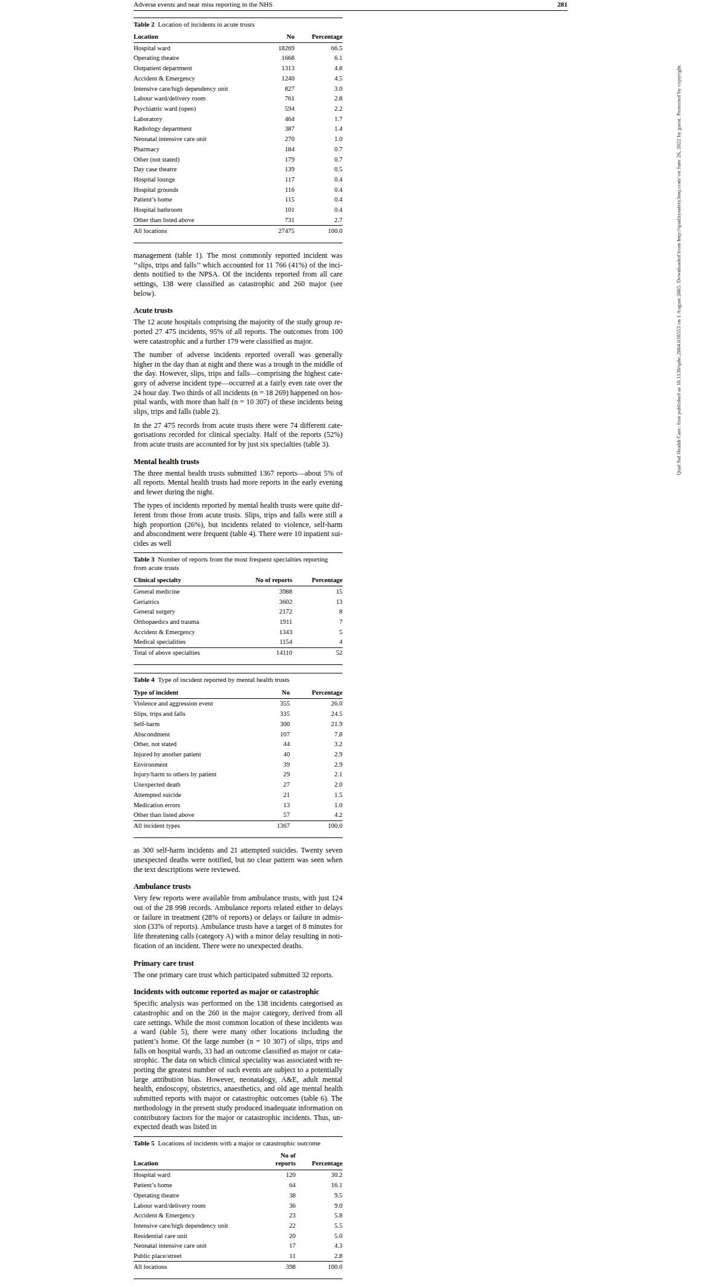Qual Saf Health Care: first published as 10.1136/qshc.2004.010553 on 1 August 2005. Downloaded from http://qualitysafety.bmj.com/ on June 26, 2022 by guest. Protected by copyright.
Adverse events and near miss reporting in the NHS
281
Table 2 Location of incidents in acute trusts
| Location | No | Percentage |
| --- | --- | --- |
| Hospital ward | 18269 | 66.5 |
| Operating theatre | 1668 | 6.1 |
| Outpatient department | 1313 | 4.8 |
| Accident & Emergency | 1240 | 4.5 |
| Intensive care/high dependency unit | 827 | 3.0 |
| Labour ward/delivery room | 761 | 2.8 |
| Psychiatric ward (open) | 594 | 2.2 |
| Laboratory | 464 | 1.7 |
| Radiology department | 387 | 1.4 |
| Neonatal intensive care unit | 270 | 1.0 |
| Pharmacy | 184 | 0.7 |
| Other (not stated) | 179 | 0.7 |
| Day case theatre | 139 | 0.5 |
| Hospital lounge | 117 | 0.4 |
| Hospital grounds | 116 | 0.4 |
| Patient’s home | 115 | 0.4 |
| Hospital bathroom | 101 | 0.4 |
| Other than listed above | 731 | 2.7 |
| All locations | 27475 | 100.0 |
management (table 1). The most commonly reported incident was ‘‘slips, trips and falls’’ which accounted for 11 766 (41%) of the incidents notified to the NPSA. Of the incidents reported from all care settings, 138 were classified as catastrophic and 260 major (see below).
Acute trusts
The 12 acute hospitals comprising the majority of the study group reported 27 475 incidents, 95% of all reports. The outcomes from 100 were catastrophic and a further 179 were classified as major.
The number of adverse incidents reported overall was generally higher in the day than at night and there was a trough in the middle of the day. However, slips, trips and falls—comprising the highest category of adverse incident type—occurred at a fairly even rate over the 24 hour day. Two thirds of all incidents (n = 18 269) happened on hospital wards, with more than half (n = 10 307) of these incidents being slips, trips and falls (table 2).
In the 27 475 records from acute trusts there were 74 different categorisations recorded for clinical specialty. Half of the reports (52%) from acute trusts are accounted for by just six specialties (table 3).
Mental health trusts
The three mental health trusts submitted 1367 reports—about 5% of all reports. Mental health trusts had more reports in the early evening and fewer during the night.
The types of incidents reported by mental health trusts were quite different from those from acute trusts. Slips, trips and falls were still a high proportion (26%), but incidents related to violence, self-harm and abscondment were frequent (table 4). There were 10 inpatient suicides as well
Table 3 Number of reports from the most frequent specialties reporting from acute trusts
| Clinical specialty | No of reports | Percentage |
| --- | --- | --- |
| General medicine | 3988 | 15 |
| Geriatrics | 3602 | 13 |
| General surgery | 2172 | 8 |
| Orthopaedics and trauma | 1911 | 7 |
| Accident & Emergency | 1343 | 5 |
| Medical specialities | 1154 | 4 |
| Total of above specialties | 14110 | 52 |
Table 4 Type of incident reported by mental health trusts
| Type of incident | No | Percentage |
| --- | --- | --- |
| Violence and aggression event | 355 | 26.0 |
| Slips, trips and falls | 335 | 24.5 |
| Self-harm | 300 | 21.9 |
| Abscondment | 107 | 7.8 |
| Other, not stated | 44 | 3.2 |
| Injured by another patient | 40 | 2.9 |
| Environment | 39 | 2.9 |
| Injury/harm to others by patient | 29 | 2.1 |
| Unexpected death | 27 | 2.0 |
| Attempted suicide | 21 | 1.5 |
| Medication errors | 13 | 1.0 |
| Other than listed above | 57 | 4.2 |
| All incident types | 1367 | 100.0 |
as 300 self-harm incidents and 21 attempted suicides. Twenty seven unexpected deaths were notified, but no clear pattern was seen when the text descriptions were reviewed.
Ambulance trusts
Very few reports were available from ambulance trusts, with just 124 out of the 28 998 records. Ambulance reports related either to delays or failure in treatment (28% of reports) or delays or failure in admission (33% of reports). Ambulance trusts have a target of 8 minutes for life threatening calls (category A) with a minor delay resulting in notification of an incident. There were no unexpected deaths.
Primary care trust
The one primary care trust which participated submitted 32 reports.
Incidents with outcome reported as major or catastrophic
Specific analysis was performed on the 138 incidents categorised as catastrophic and on the 260 in the major category, derived from all care settings. While the most common location of these incidents was a ward (table 5), there were many other locations including the patient’s home. Of the large number (n = 10 307) of slips, trips and falls on hospital wards, 33 had an outcome classified as major or catastrophic. The data on which clinical speciality was associated with reporting the greatest number of such events are subject to a potentially large attribution bias. However, neonatalogy, A&E, adult mental health, endoscopy, obstetrics, anaesthetics, and old age mental health submitted reports with major or catastrophic outcomes (table 6). The methodology in the present study produced inadequate information on contributory factors for the major or catastrophic incidents. Thus, unexpected death was listed in
Table 5 Locations of incidents with a major or catastrophic outcome
| Location | No of reports | Percentage |
| --- | --- | --- |
| Hospital ward | 120 | 30.2 |
| Patient’s home | 64 | 16.1 |
| Operating theatre | 38 | 9.5 |
| Labour ward/delivery room | 36 | 9.0 |
| Accident & Emergency | 23 | 5.8 |
| Intensive care/high dependency unit | 22 | 5.5 |
| Residential care unit | 20 | 5.0 |
| Neonatal intensive care unit | 17 | 4.3 |
| Public place/street | 11 | 2.8 |
| All locations | 398 | 100.0 |